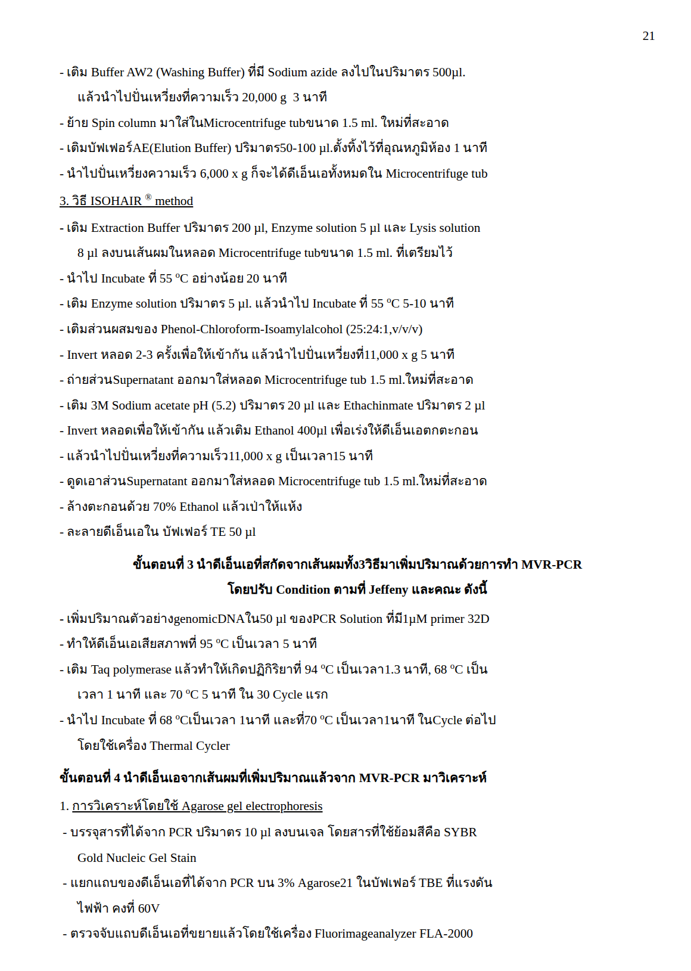21
- เติม Buffer AW2 (Washing Buffer) ที่มี Sodium azide ลงไปในปริมาตร 500µl.
แล้วนำไปปั่นเหวี่ยงที่ความเร็ว 20,000 g 3 นาที
- ย้าย Spin column มาใส่ในMicrocentrifuge tubขนาด 1.5 ml. ใหม่ที่สะอาด
- เติมบัฟเฟอร์AE(Elution Buffer) ปริมาตร50-100 µl.ตั้งทิ้งไว้ที่อุณหภูมิห้อง 1 นาที
- นำไปปั่นเหวี่ยงความเร็ว 6,000 x g ก็จะได้ดีเอ็นเอทั้งหมดใน Microcentrifuge tub
3. วิธี ISOHAIR ® method
- เติม Extraction Buffer ปริมาตร 200 µl, Enzyme solution 5 µl และ Lysis solution
8 µl ลงบนเส้นผมในหลอด Microcentrifuge tubขนาด 1.5 ml. ที่เตรียมไว้
- นำไป Incubate ที่ 55 oC อย่างน้อย 20 นาที
- เติม Enzyme solution ปริมาตร 5 µl. แล้วนำไป Incubate ที่ 55 oC 5-10 นาที
- เติมส่วนผสมของ Phenol-Chloroform-Isoamylalcohol (25:24:1,v/v/v)
- Invert หลอด 2-3 ครั้งเพื่อให้เข้ากัน แล้วนำไปปั่นเหวี่ยงที่11,000 x g 5 นาที
- ถ่ายส่วนSupernatant ออกมาใส่หลอด Microcentrifuge tub 1.5 ml.ใหม่ที่สะอาด
- เติม 3M Sodium acetate pH (5.2) ปริมาตร 20 µl และ Ethachinmate ปริมาตร 2 µl
- Invert หลอดเพื่อให้เข้ากัน แล้วเติม Ethanol 400µl เพื่อเร่งให้ดีเอ็นเอตกตะกอน
- แล้วนำไปปั่นเหวี่ยงที่ความเร็ว11,000 x g เป็นเวลา15 นาที
- ดูดเอาส่วนSupernatant ออกมาใส่หลอด Microcentrifuge tub 1.5 ml.ใหม่ที่สะอาด
- ล้างตะกอนด้วย 70% Ethanol แล้วเป่าให้แห้ง
- ละลายดีเอ็นเอใน บัฟเฟอร์ TE 50 µl
ขั้นตอนที่ 3 นำดีเอ็นเอที่สกัดจากเส้นผมทั้ง3วิธีมาเพิ่มปริมาณด้วยการทำ MVR-PCR
โดยปรับ Condition ตามที่ Jeffeny และคณะ ดังนี้
- เพิ่มปริมาณตัวอย่างgenomicDNAใน50 µl ของPCR Solution ที่มี1µM primer 32D
- ทำให้ดีเอ็นเอเสียสภาพที่ 95 oC เป็นเวลา 5 นาที
- เติม Taq polymerase แล้วทำให้เกิดปฏิกิริยาที่ 94 oC เป็นเวลา1.3 นาที, 68 oC เป็น
เวลา 1 นาที และ 70 oC 5 นาที ใน 30 Cycle แรก
- นำไป Incubate ที่ 68 oCเป็นเวลา 1นาที และที่70 oC เป็นเวลา1นาที ในCycle ต่อไป
โดยใช้เครื่อง Thermal Cycler
ขั้นตอนที่ 4 นำดีเอ็นเอจากเส้นผมที่เพิ่มปริมาณแล้วจาก MVR-PCR มาวิเคราะห์
1. การวิเคราะห์โดยใช้ Agarose gel electrophoresis
- บรรจุสารที่ได้จาก PCR ปริมาตร 10 µl ลงบนเจล โดยสารที่ใช้ย้อมสีคือ SYBR
Gold Nucleic Gel Stain
- แยกแถบของดีเอ็นเอที่ได้จาก PCR บน 3% Agarose21 ในบัฟเฟอร์ TBE ที่แรงดัน
ไฟฟ้า คงที่ 60V
- ตรวจจับแถบดีเอ็นเอที่ขยายแล้วโดยใช้เครื่อง Fluorimageanalyzer FLA-2000